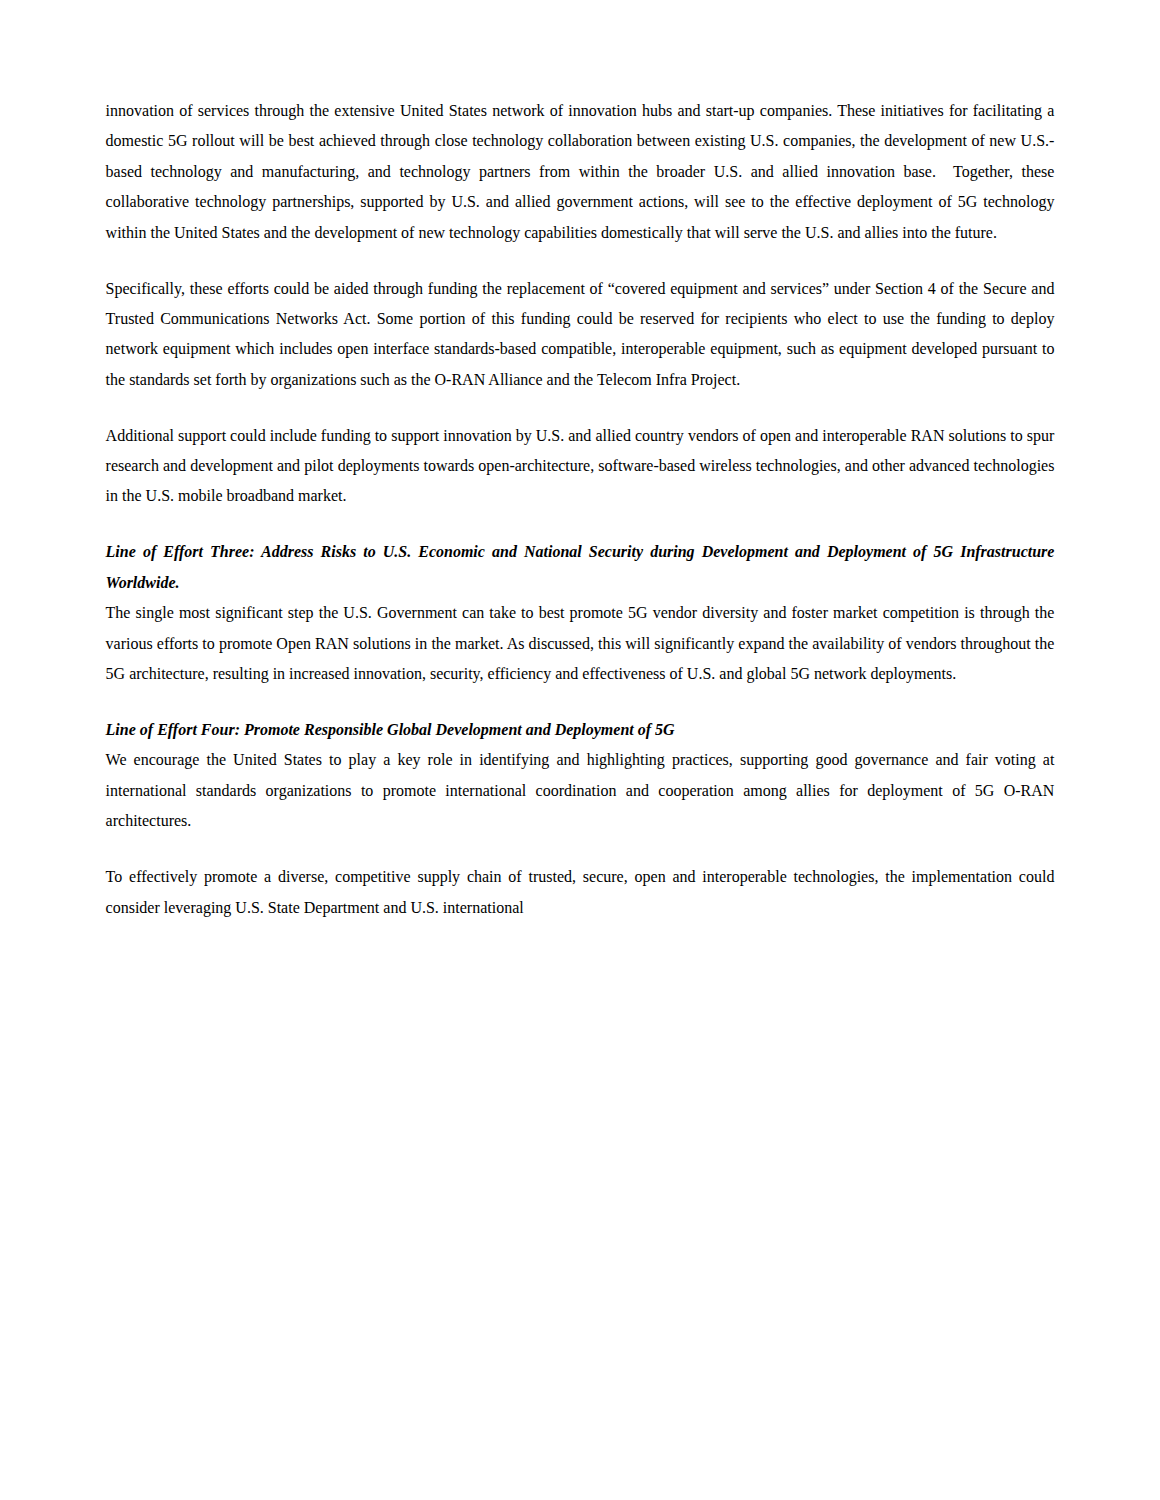innovation of services through the extensive United States network of innovation hubs and start-up companies. These initiatives for facilitating a domestic 5G rollout will be best achieved through close technology collaboration between existing U.S. companies, the development of new U.S.-based technology and manufacturing, and technology partners from within the broader U.S. and allied innovation base. Together, these collaborative technology partnerships, supported by U.S. and allied government actions, will see to the effective deployment of 5G technology within the United States and the development of new technology capabilities domestically that will serve the U.S. and allies into the future.
Specifically, these efforts could be aided through funding the replacement of “covered equipment and services” under Section 4 of the Secure and Trusted Communications Networks Act. Some portion of this funding could be reserved for recipients who elect to use the funding to deploy network equipment which includes open interface standards-based compatible, interoperable equipment, such as equipment developed pursuant to the standards set forth by organizations such as the O-RAN Alliance and the Telecom Infra Project.
Additional support could include funding to support innovation by U.S. and allied country vendors of open and interoperable RAN solutions to spur research and development and pilot deployments towards open-architecture, software-based wireless technologies, and other advanced technologies in the U.S. mobile broadband market.
Line of Effort Three: Address Risks to U.S. Economic and National Security during Development and Deployment of 5G Infrastructure Worldwide.
The single most significant step the U.S. Government can take to best promote 5G vendor diversity and foster market competition is through the various efforts to promote Open RAN solutions in the market. As discussed, this will significantly expand the availability of vendors throughout the 5G architecture, resulting in increased innovation, security, efficiency and effectiveness of U.S. and global 5G network deployments.
Line of Effort Four: Promote Responsible Global Development and Deployment of 5G
We encourage the United States to play a key role in identifying and highlighting practices, supporting good governance and fair voting at international standards organizations to promote international coordination and cooperation among allies for deployment of 5G O-RAN architectures.
To effectively promote a diverse, competitive supply chain of trusted, secure, open and interoperable technologies, the implementation could consider leveraging U.S. State Department and U.S. international